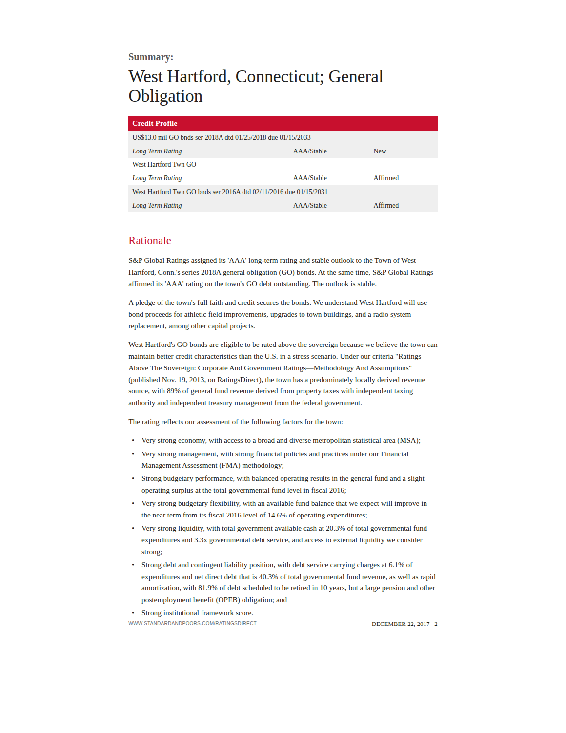Summary:
West Hartford, Connecticut; General Obligation
Credit Profile
| US$13.0 mil GO bnds ser 2018A dtd 01/25/2018 due 01/15/2033 |
| Long Term Rating | AAA/Stable | New |
| West Hartford Twn GO |
| Long Term Rating | AAA/Stable | Affirmed |
| West Hartford Twn GO bnds ser 2016A dtd 02/11/2016 due 01/15/2031 |
| Long Term Rating | AAA/Stable | Affirmed |
Rationale
S&P Global Ratings assigned its 'AAA' long-term rating and stable outlook to the Town of West Hartford, Conn.'s series 2018A general obligation (GO) bonds. At the same time, S&P Global Ratings affirmed its 'AAA' rating on the town's GO debt outstanding. The outlook is stable.
A pledge of the town's full faith and credit secures the bonds. We understand West Hartford will use bond proceeds for athletic field improvements, upgrades to town buildings, and a radio system replacement, among other capital projects.
West Hartford's GO bonds are eligible to be rated above the sovereign because we believe the town can maintain better credit characteristics than the U.S. in a stress scenario. Under our criteria "Ratings Above The Sovereign: Corporate And Government Ratings—Methodology And Assumptions" (published Nov. 19, 2013, on RatingsDirect), the town has a predominately locally derived revenue source, with 89% of general fund revenue derived from property taxes with independent taxing authority and independent treasury management from the federal government.
The rating reflects our assessment of the following factors for the town:
Very strong economy, with access to a broad and diverse metropolitan statistical area (MSA);
Very strong management, with strong financial policies and practices under our Financial Management Assessment (FMA) methodology;
Strong budgetary performance, with balanced operating results in the general fund and a slight operating surplus at the total governmental fund level in fiscal 2016;
Very strong budgetary flexibility, with an available fund balance that we expect will improve in the near term from its fiscal 2016 level of 14.6% of operating expenditures;
Very strong liquidity, with total government available cash at 20.3% of total governmental fund expenditures and 3.3x governmental debt service, and access to external liquidity we consider strong;
Strong debt and contingent liability position, with debt service carrying charges at 6.1% of expenditures and net direct debt that is 40.3% of total governmental fund revenue, as well as rapid amortization, with 81.9% of debt scheduled to be retired in 10 years, but a large pension and other postemployment benefit (OPEB) obligation; and
Strong institutional framework score.
WWW.STANDARDANDPOORS.COM/RATINGSDIRECT DECEMBER 22, 2017 2